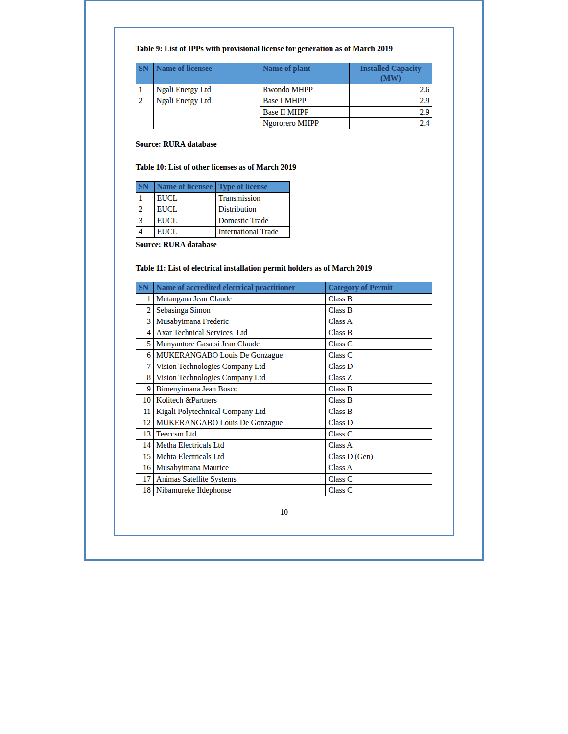Table 9: List of IPPs with provisional license for generation as of March 2019
| SN | Name of licensee | Name of plant | Installed Capacity (MW) |
| --- | --- | --- | --- |
| 1 | Ngali Energy Ltd | Rwondo MHPP | 2.6 |
| 2 | Ngali Energy Ltd | Base I MHPP | 2.9 |
| Base II MHPP | 2.9 |
| Ngororero MHPP | 2.4 |
Source: RURA database
Table 10: List of other licenses as of March 2019
| SN | Name of licensee | Type of license |
| --- | --- | --- |
| 1 | EUCL | Transmission |
| 2 | EUCL | Distribution |
| 3 | EUCL | Domestic Trade |
| 4 | EUCL | International Trade |
Source: RURA database
Table 11: List of electrical installation permit holders as of March 2019
| SN | Name of accredited electrical practitioner | Category of Permit |
| --- | --- | --- |
| 1 | Mutangana Jean Claude | Class B |
| 2 | Sebasinga Simon | Class B |
| 3 | Musabyimana Frederic | Class A |
| 4 | Axar Technical Services Ltd | Class B |
| 5 | Munyantore Gasatsi Jean Claude | Class C |
| 6 | MUKERANGABO Louis De Gonzague | Class C |
| 7 | Vision Technologies Company Ltd | Class D |
| 8 | Vision Technologies Company Ltd | Class Z |
| 9 | Bimenyimana Jean Bosco | Class B |
| 10 | Kolitech &Partners | Class B |
| 11 | Kigali Polytechnical Company Ltd | Class B |
| 12 | MUKERANGABO Louis De Gonzague | Class D |
| 13 | Teeccsm Ltd | Class C |
| 14 | Metha Electricals Ltd | Class A |
| 15 | Mehta Electricals Ltd | Class D (Gen) |
| 16 | Musabyimana Maurice | Class A |
| 17 | Animas Satellite Systems | Class C |
| 18 | Nibamureke Ildephonse | Class C |
10